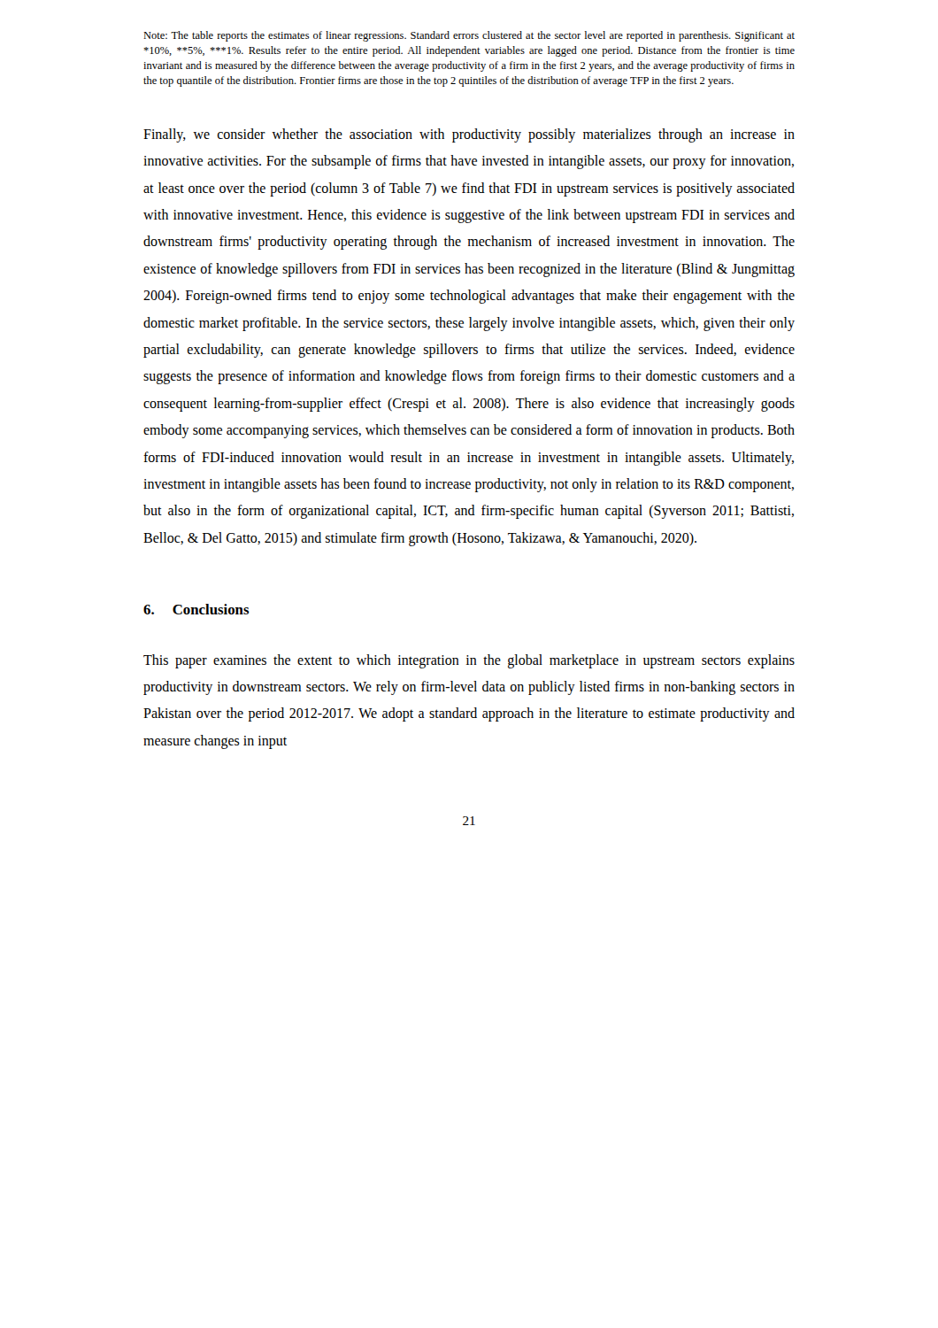Note: The table reports the estimates of linear regressions. Standard errors clustered at the sector level are reported in parenthesis. Significant at *10%, **5%, ***1%. Results refer to the entire period. All independent variables are lagged one period. Distance from the frontier is time invariant and is measured by the difference between the average productivity of a firm in the first 2 years, and the average productivity of firms in the top quantile of the distribution. Frontier firms are those in the top 2 quintiles of the distribution of average TFP in the first 2 years.
Finally, we consider whether the association with productivity possibly materializes through an increase in innovative activities. For the subsample of firms that have invested in intangible assets, our proxy for innovation, at least once over the period (column 3 of Table 7) we find that FDI in upstream services is positively associated with innovative investment. Hence, this evidence is suggestive of the link between upstream FDI in services and downstream firms' productivity operating through the mechanism of increased investment in innovation. The existence of knowledge spillovers from FDI in services has been recognized in the literature (Blind & Jungmittag 2004). Foreign-owned firms tend to enjoy some technological advantages that make their engagement with the domestic market profitable. In the service sectors, these largely involve intangible assets, which, given their only partial excludability, can generate knowledge spillovers to firms that utilize the services. Indeed, evidence suggests the presence of information and knowledge flows from foreign firms to their domestic customers and a consequent learning-from-supplier effect (Crespi et al. 2008). There is also evidence that increasingly goods embody some accompanying services, which themselves can be considered a form of innovation in products. Both forms of FDI-induced innovation would result in an increase in investment in intangible assets. Ultimately, investment in intangible assets has been found to increase productivity, not only in relation to its R&D component, but also in the form of organizational capital, ICT, and firm-specific human capital (Syverson 2011; Battisti, Belloc, & Del Gatto, 2015) and stimulate firm growth (Hosono, Takizawa, & Yamanouchi, 2020).
6. Conclusions
This paper examines the extent to which integration in the global marketplace in upstream sectors explains productivity in downstream sectors. We rely on firm-level data on publicly listed firms in non-banking sectors in Pakistan over the period 2012-2017. We adopt a standard approach in the literature to estimate productivity and measure changes in input
21